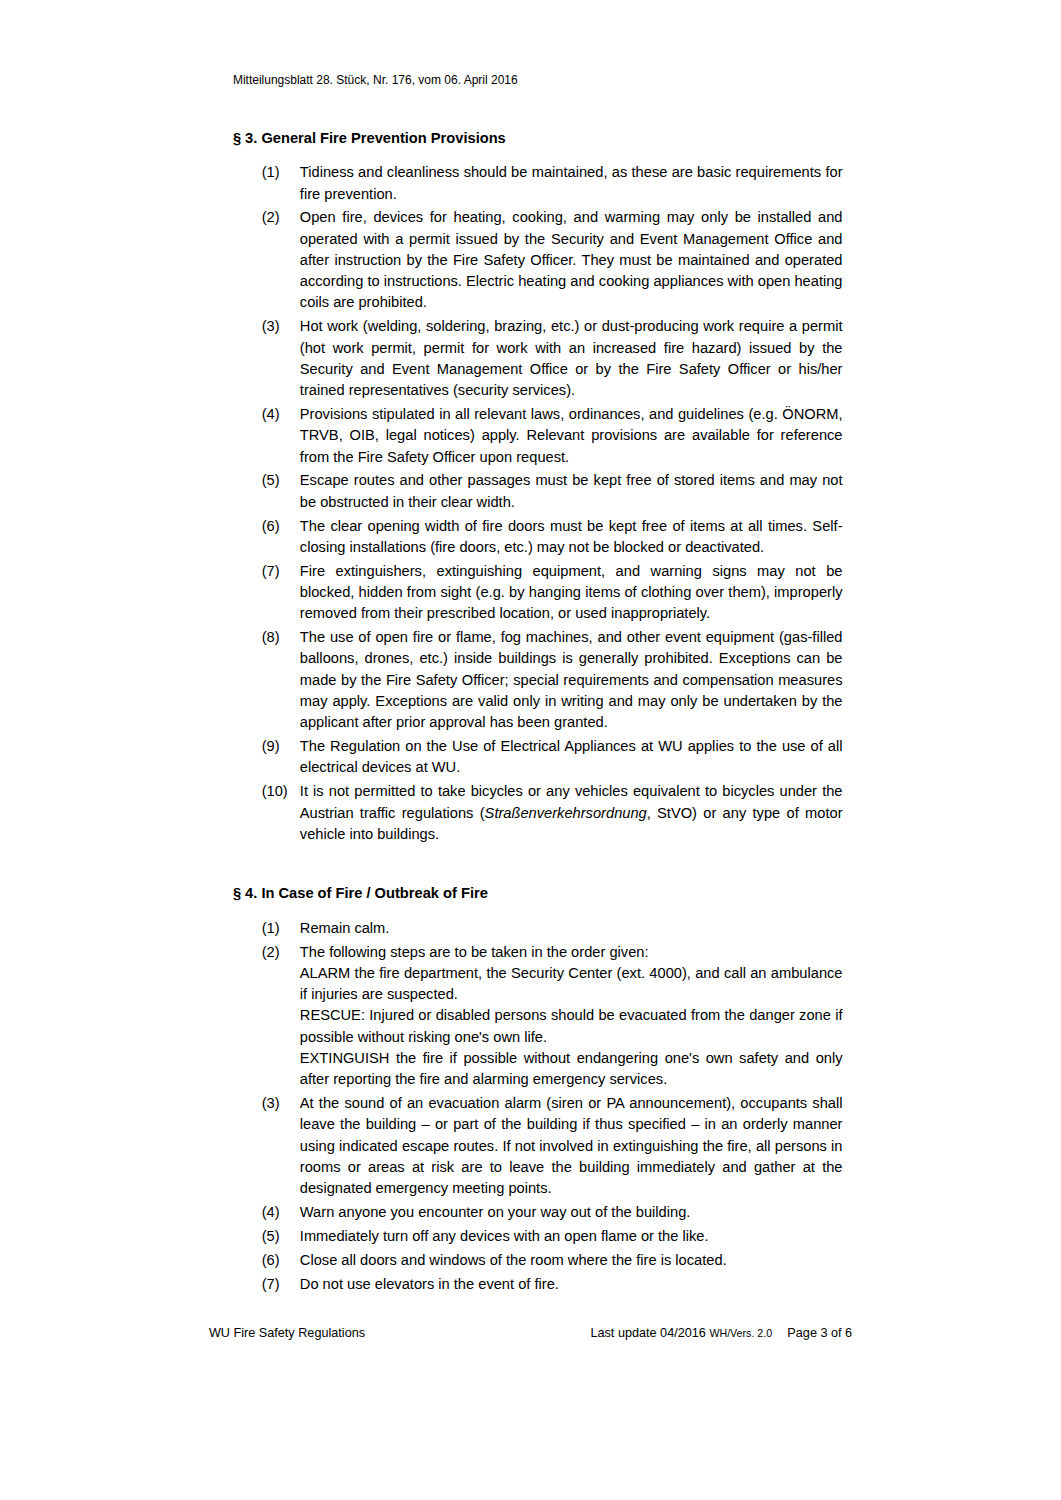Mitteilungsblatt 28. Stück, Nr. 176, vom 06. April 2016
§ 3. General Fire Prevention Provisions
(1) Tidiness and cleanliness should be maintained, as these are basic requirements for fire prevention.
(2) Open fire, devices for heating, cooking, and warming may only be installed and operated with a permit issued by the Security and Event Management Office and after instruction by the Fire Safety Officer. They must be maintained and operated according to instructions. Electric heating and cooking appliances with open heating coils are prohibited.
(3) Hot work (welding, soldering, brazing, etc.) or dust-producing work require a permit (hot work permit, permit for work with an increased fire hazard) issued by the Security and Event Management Office or by the Fire Safety Officer or his/her trained representatives (security services).
(4) Provisions stipulated in all relevant laws, ordinances, and guidelines (e.g. ÖNORM, TRVB, OIB, legal notices) apply. Relevant provisions are available for reference from the Fire Safety Officer upon request.
(5) Escape routes and other passages must be kept free of stored items and may not be obstructed in their clear width.
(6) The clear opening width of fire doors must be kept free of items at all times. Self-closing installations (fire doors, etc.) may not be blocked or deactivated.
(7) Fire extinguishers, extinguishing equipment, and warning signs may not be blocked, hidden from sight (e.g. by hanging items of clothing over them), improperly removed from their prescribed location, or used inappropriately.
(8) The use of open fire or flame, fog machines, and other event equipment (gas-filled balloons, drones, etc.) inside buildings is generally prohibited. Exceptions can be made by the Fire Safety Officer; special requirements and compensation measures may apply. Exceptions are valid only in writing and may only be undertaken by the applicant after prior approval has been granted.
(9) The Regulation on the Use of Electrical Appliances at WU applies to the use of all electrical devices at WU.
(10) It is not permitted to take bicycles or any vehicles equivalent to bicycles under the Austrian traffic regulations (Straßenverkehrsordnung, StVO) or any type of motor vehicle into buildings.
§ 4. In Case of Fire / Outbreak of Fire
(1) Remain calm.
(2)
The following steps are to be taken in the order given:
ALARM the fire department, the Security Center (ext. 4000), and call an ambulance if injuries are suspected.
RESCUE: Injured or disabled persons should be evacuated from the danger zone if possible without risking one's own life.
EXTINGUISH the fire if possible without endangering one's own safety and only after reporting the fire and alarming emergency services.
(3) At the sound of an evacuation alarm (siren or PA announcement), occupants shall leave the building – or part of the building if thus specified – in an orderly manner using indicated escape routes. If not involved in extinguishing the fire, all persons in rooms or areas at risk are to leave the building immediately and gather at the designated emergency meeting points.
(4) Warn anyone you encounter on your way out of the building.
(5) Immediately turn off any devices with an open flame or the like.
(6) Close all doors and windows of the room where the fire is located.
(7) Do not use elevators in the event of fire.
WU Fire Safety Regulations
Last update 04/2016 WH/Vers. 2.0 Page 3 of 6